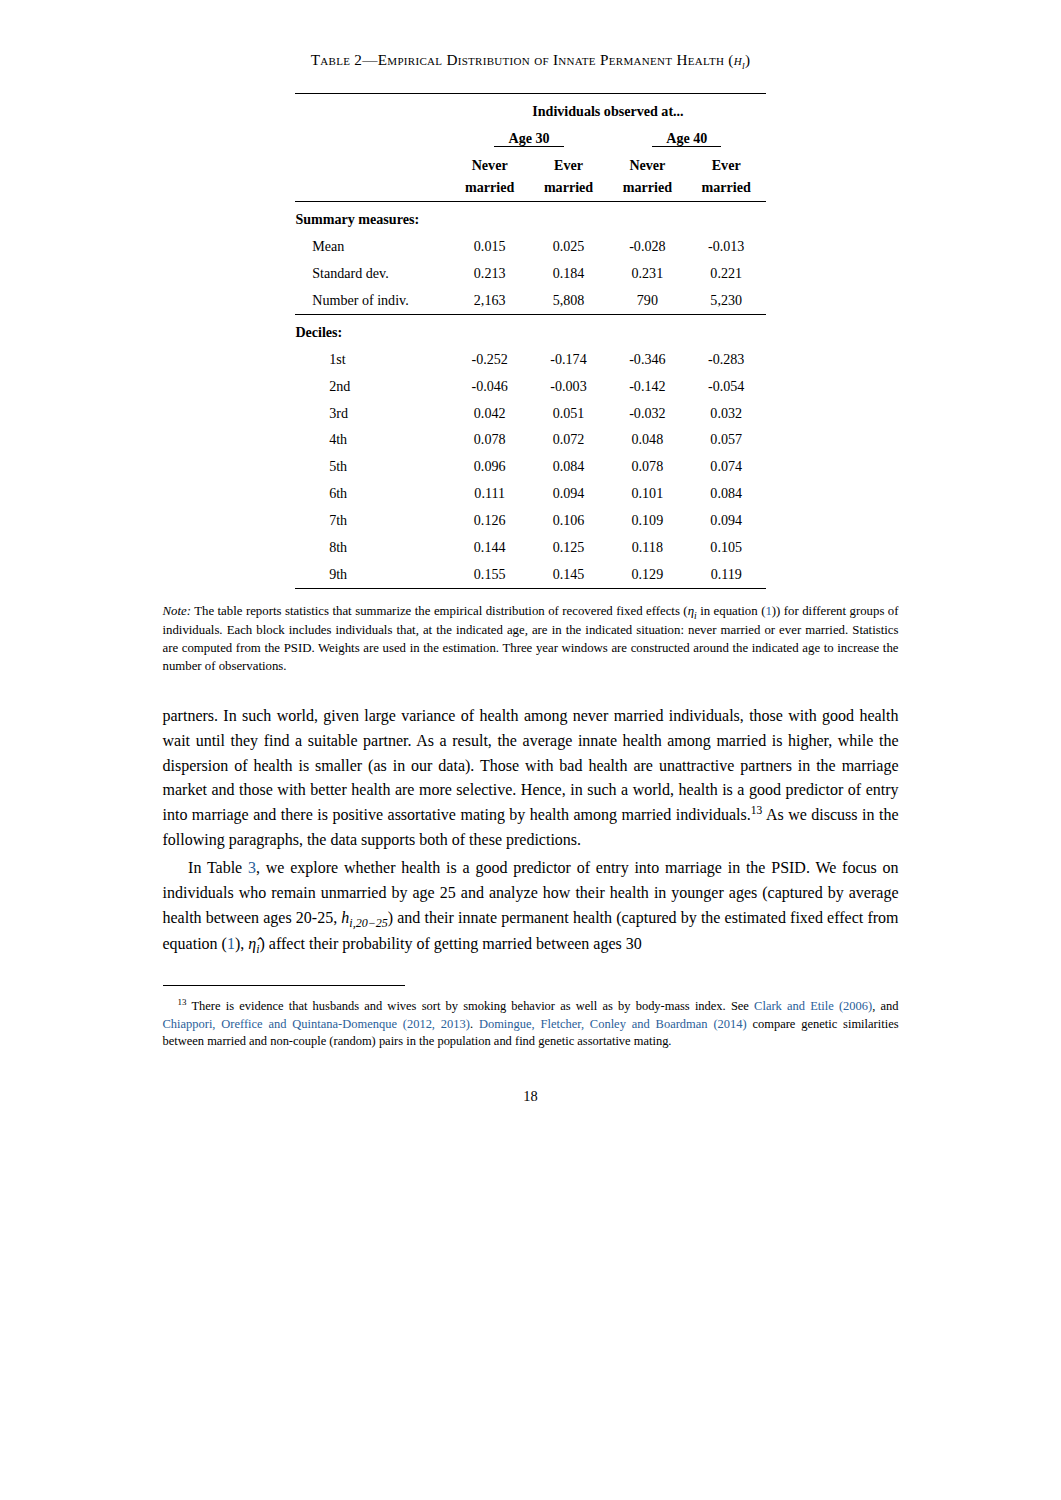Table 2—Empirical Distribution of Innate Permanent Health (ηi)
| | Individuals observed at... |
| --- | --- |
| | Age 30 | Age 40 |
| | Never married | Ever married | Never married | Ever married |
| Summary measures: | | | | |
| Mean | 0.015 | 0.025 | -0.028 | -0.013 |
| Standard dev. | 0.213 | 0.184 | 0.231 | 0.221 |
| Number of indiv. | 2,163 | 5,808 | 790 | 5,230 |
| Deciles: | | | | |
| 1st | -0.252 | -0.174 | -0.346 | -0.283 |
| 2nd | -0.046 | -0.003 | -0.142 | -0.054 |
| 3rd | 0.042 | 0.051 | -0.032 | 0.032 |
| 4th | 0.078 | 0.072 | 0.048 | 0.057 |
| 5th | 0.096 | 0.084 | 0.078 | 0.074 |
| 6th | 0.111 | 0.094 | 0.101 | 0.084 |
| 7th | 0.126 | 0.106 | 0.109 | 0.094 |
| 8th | 0.144 | 0.125 | 0.118 | 0.105 |
| 9th | 0.155 | 0.145 | 0.129 | 0.119 |
Note: The table reports statistics that summarize the empirical distribution of recovered fixed effects (ηi in equation (1)) for different groups of individuals. Each block includes individuals that, at the indicated age, are in the indicated situation: never married or ever married. Statistics are computed from the PSID. Weights are used in the estimation. Three year windows are constructed around the indicated age to increase the number of observations.
partners. In such world, given large variance of health among never married individuals, those with good health wait until they find a suitable partner. As a result, the average innate health among married is higher, while the dispersion of health is smaller (as in our data). Those with bad health are unattractive partners in the marriage market and those with better health are more selective. Hence, in such a world, health is a good predictor of entry into marriage and there is positive assortative mating by health among married individuals.13 As we discuss in the following paragraphs, the data supports both of these predictions.
In Table 3, we explore whether health is a good predictor of entry into marriage in the PSID. We focus on individuals who remain unmarried by age 25 and analyze how their health in younger ages (captured by average health between ages 20-25, hi,20−25) and their innate permanent health (captured by the estimated fixed effect from equation (1), η̂i) affect their probability of getting married between ages 30
13 There is evidence that husbands and wives sort by smoking behavior as well as by body-mass index. See Clark and Etile (2006), and Chiappori, Oreffice and Quintana-Domenque (2012, 2013). Domingue, Fletcher, Conley and Boardman (2014) compare genetic similarities between married and non-couple (random) pairs in the population and find genetic assortative mating.
18